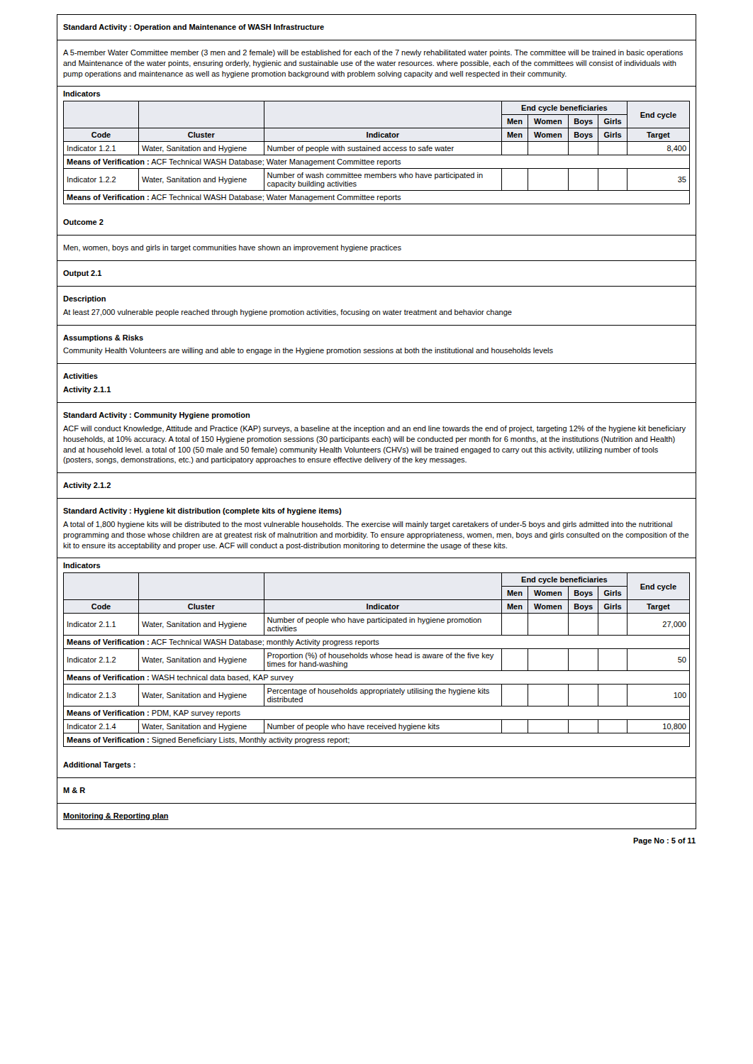Standard Activity : Operation and Maintenance of WASH Infrastructure
A 5-member Water Committee member (3 men and 2 female) will be established for each of the 7 newly rehabilitated water points. The committee will be trained in basic operations and Maintenance of the water points, ensuring orderly, hygienic and sustainable use of the water resources. where possible, each of the committees will consist of individuals with pump operations and maintenance as well as hygiene promotion background with problem solving capacity and well respected in their community.
Indicators
| | | | End cycle beneficiaries | End cycle |
| --- | --- | --- | --- | --- |
| Men | Women | Boys | Girls |
| Code | Cluster | Indicator | Men | Women | Boys | Girls | Target |
| Indicator 1.2.1 | Water, Sanitation and Hygiene | Number of people with sustained access to safe water | | | | | 8,400 |
| Means of Verification : ACF Technical WASH Database; Water Management Committee reports |
| Indicator 1.2.2 | Water, Sanitation and Hygiene | Number of wash committee members who have participated in capacity building activities | | | | | 35 |
| Means of Verification : ACF Technical WASH Database; Water Management Committee reports |
Outcome 2
Men, women, boys and girls in target communities have shown an improvement hygiene practices
Output 2.1
Description
At least 27,000 vulnerable people reached through hygiene promotion activities, focusing on water treatment and behavior change
Assumptions & Risks
Community Health Volunteers are willing and able to engage in the Hygiene promotion sessions at both the institutional and households levels
Activities
Activity 2.1.1
Standard Activity : Community Hygiene promotion
ACF will conduct Knowledge, Attitude and Practice (KAP) surveys, a baseline at the inception and an end line towards the end of project, targeting 12% of the hygiene kit beneficiary households, at 10% accuracy. A total of 150 Hygiene promotion sessions (30 participants each) will be conducted per month for 6 months, at the institutions (Nutrition and Health) and at household level. a total of 100 (50 male and 50 female) community Health Volunteers (CHVs) will be trained engaged to carry out this activity, utilizing number of tools (posters, songs, demonstrations, etc.) and participatory approaches to ensure effective delivery of the key messages.
Activity 2.1.2
Standard Activity : Hygiene kit distribution (complete kits of hygiene items)
A total of 1,800 hygiene kits will be distributed to the most vulnerable households. The exercise will mainly target caretakers of under-5 boys and girls admitted into the nutritional programming and those whose children are at greatest risk of malnutrition and morbidity. To ensure appropriateness, women, men, boys and girls consulted on the composition of the kit to ensure its acceptability and proper use. ACF will conduct a post-distribution monitoring to determine the usage of these kits.
Indicators
| | | | End cycle beneficiaries | End cycle |
| --- | --- | --- | --- | --- |
| Men | Women | Boys | Girls |
| Code | Cluster | Indicator | Men | Women | Boys | Girls | Target |
| Indicator 2.1.1 | Water, Sanitation and Hygiene | Number of people who have participated in hygiene promotion activities | | | | | 27,000 |
| Means of Verification : ACF Technical WASH Database; monthly Activity progress reports |
| Indicator 2.1.2 | Water, Sanitation and Hygiene | Proportion (%) of households whose head is aware of the five key times for hand-washing | | | | | 50 |
| Means of Verification : WASH technical data based, KAP survey |
| Indicator 2.1.3 | Water, Sanitation and Hygiene | Percentage of households appropriately utilising the hygiene kits distributed | | | | | 100 |
| Means of Verification : PDM, KAP survey reports |
| Indicator 2.1.4 | Water, Sanitation and Hygiene | Number of people who have received hygiene kits | | | | | 10,800 |
| Means of Verification : Signed Beneficiary Lists, Monthly activity progress report; |
Additional Targets :
M & R
Monitoring & Reporting plan
Page No : 5 of 11